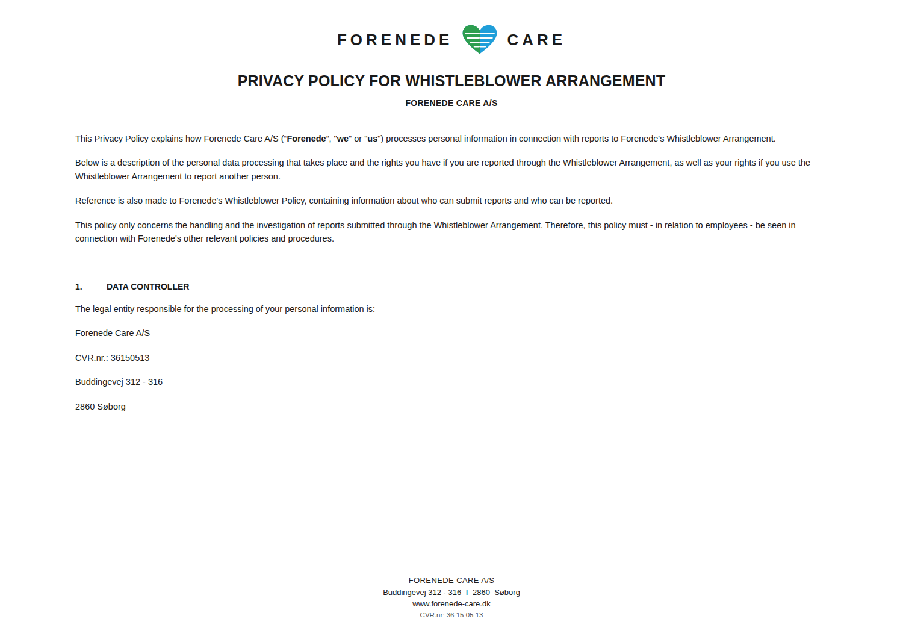FORENEDE Forenede Care logo CARE
PRIVACY POLICY FOR WHISTLEBLOWER ARRANGEMENT
FORENEDE CARE A/S
This Privacy Policy explains how Forenede Care A/S (“Forenede”, "we" or "us") processes personal information in connection with reports to Forenede's Whistleblower Arrangement.
Below is a description of the personal data processing that takes place and the rights you have if you are reported through the Whistleblower Arrangement, as well as your rights if you use the Whistleblower Arrangement to report another person.
Reference is also made to Forenede's Whistleblower Policy, containing information about who can submit reports and who can be reported.
This policy only concerns the handling and the investigation of reports submitted through the Whistleblower Arrangement. Therefore, this policy must - in relation to employees - be seen in connection with Forenede's other relevant policies and procedures.
1. DATA CONTROLLER
The legal entity responsible for the processing of your personal information is:
Forenede Care A/S
CVR.nr.: 36150513
Buddingevej 312 - 316
2860 Søborg
FORENEDE CARE A/S
Buddingevej 312 - 316 l 2860 Søborg
www.forenede-care.dk
CVR.nr: 36 15 05 13